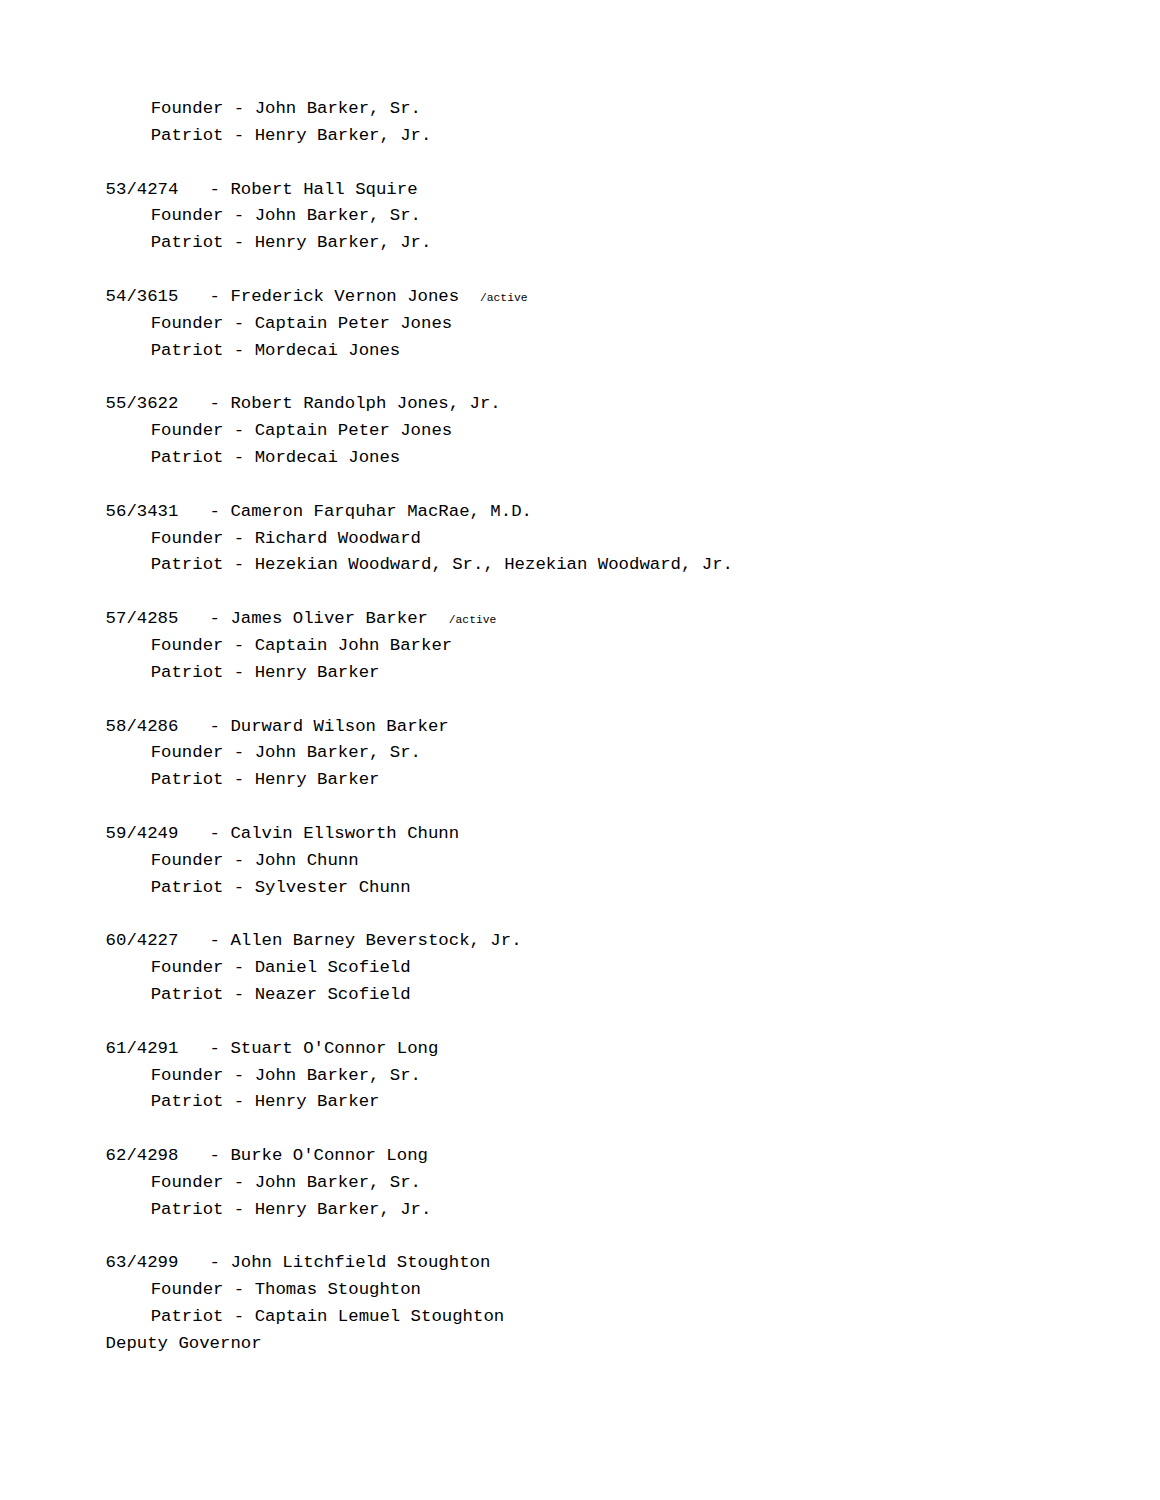Founder - John Barker, Sr.
Patriot - Henry Barker, Jr.
53/4274 - Robert Hall Squire
Founder - John Barker, Sr.
Patriot - Henry Barker, Jr.
54/3615 - Frederick Vernon Jones /active
Founder - Captain Peter Jones
Patriot - Mordecai Jones
55/3622 - Robert Randolph Jones, Jr.
Founder - Captain Peter Jones
Patriot - Mordecai Jones
56/3431 - Cameron Farquhar MacRae, M.D.
Founder - Richard Woodward
Patriot - Hezekian Woodward, Sr., Hezekian Woodward, Jr.
57/4285 - James Oliver Barker /active
Founder - Captain John Barker
Patriot - Henry Barker
58/4286 - Durward Wilson Barker
Founder - John Barker, Sr.
Patriot - Henry Barker
59/4249 - Calvin Ellsworth Chunn
Founder - John Chunn
Patriot - Sylvester Chunn
60/4227 - Allen Barney Beverstock, Jr.
Founder - Daniel Scofield
Patriot - Neazer Scofield
61/4291 - Stuart O'Connor Long
Founder - John Barker, Sr.
Patriot - Henry Barker
62/4298 - Burke O'Connor Long
Founder - John Barker, Sr.
Patriot - Henry Barker, Jr.
63/4299 - John Litchfield Stoughton
Founder - Thomas Stoughton
Patriot - Captain Lemuel Stoughton
Deputy Governor